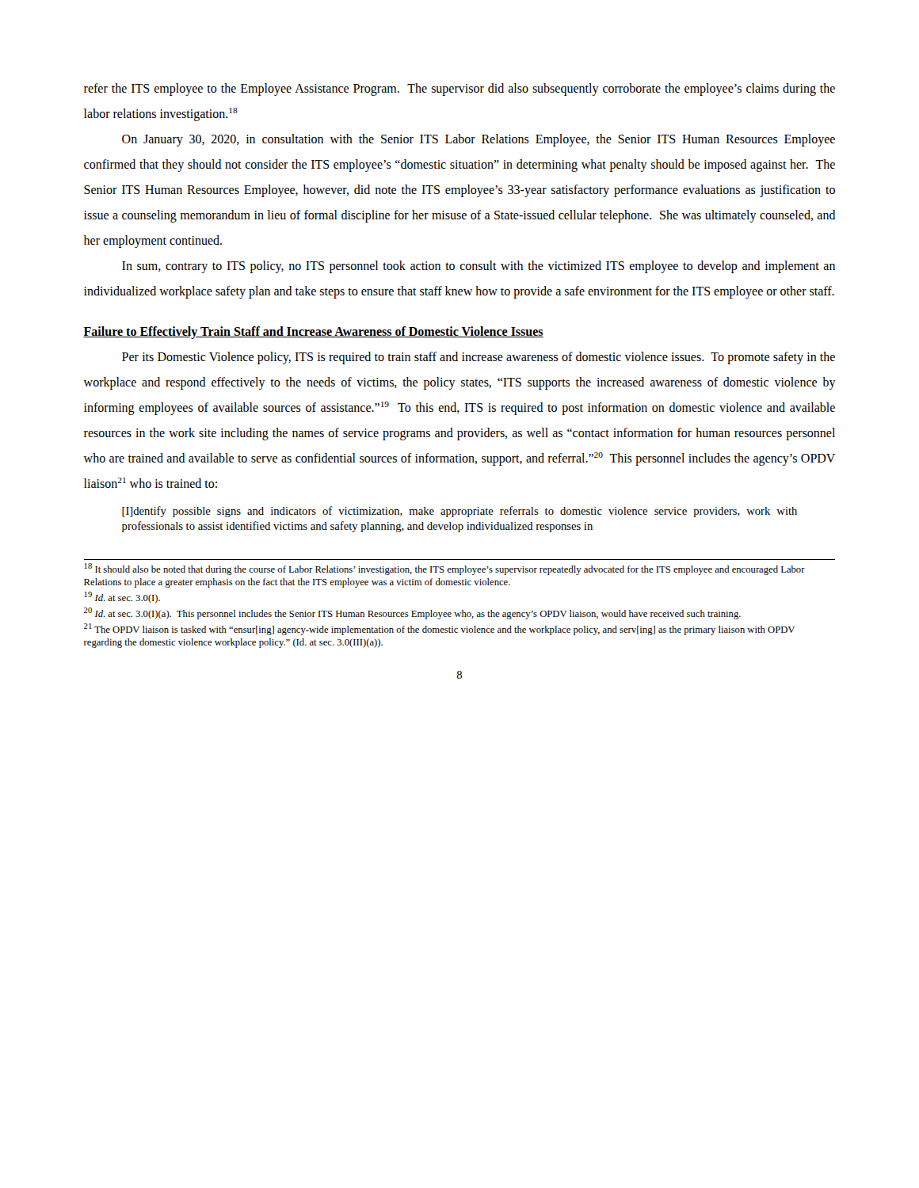refer the ITS employee to the Employee Assistance Program. The supervisor did also subsequently corroborate the employee’s claims during the labor relations investigation.18
On January 30, 2020, in consultation with the Senior ITS Labor Relations Employee, the Senior ITS Human Resources Employee confirmed that they should not consider the ITS employee’s “domestic situation” in determining what penalty should be imposed against her. The Senior ITS Human Resources Employee, however, did note the ITS employee’s 33-year satisfactory performance evaluations as justification to issue a counseling memorandum in lieu of formal discipline for her misuse of a State-issued cellular telephone. She was ultimately counseled, and her employment continued.
In sum, contrary to ITS policy, no ITS personnel took action to consult with the victimized ITS employee to develop and implement an individualized workplace safety plan and take steps to ensure that staff knew how to provide a safe environment for the ITS employee or other staff.
Failure to Effectively Train Staff and Increase Awareness of Domestic Violence Issues
Per its Domestic Violence policy, ITS is required to train staff and increase awareness of domestic violence issues. To promote safety in the workplace and respond effectively to the needs of victims, the policy states, “ITS supports the increased awareness of domestic violence by informing employees of available sources of assistance.”19 To this end, ITS is required to post information on domestic violence and available resources in the work site including the names of service programs and providers, as well as “contact information for human resources personnel who are trained and available to serve as confidential sources of information, support, and referral.”20 This personnel includes the agency’s OPDV liaison21 who is trained to:
[I]dentify possible signs and indicators of victimization, make appropriate referrals to domestic violence service providers, work with professionals to assist identified victims and safety planning, and develop individualized responses in
18 It should also be noted that during the course of Labor Relations’ investigation, the ITS employee’s supervisor repeatedly advocated for the ITS employee and encouraged Labor Relations to place a greater emphasis on the fact that the ITS employee was a victim of domestic violence.
19 Id. at sec. 3.0(I).
20 Id. at sec. 3.0(I)(a). This personnel includes the Senior ITS Human Resources Employee who, as the agency’s OPDV liaison, would have received such training.
21 The OPDV liaison is tasked with “ensur[ing] agency-wide implementation of the domestic violence and the workplace policy, and serv[ing] as the primary liaison with OPDV regarding the domestic violence workplace policy.” (Id. at sec. 3.0(III)(a)).
8